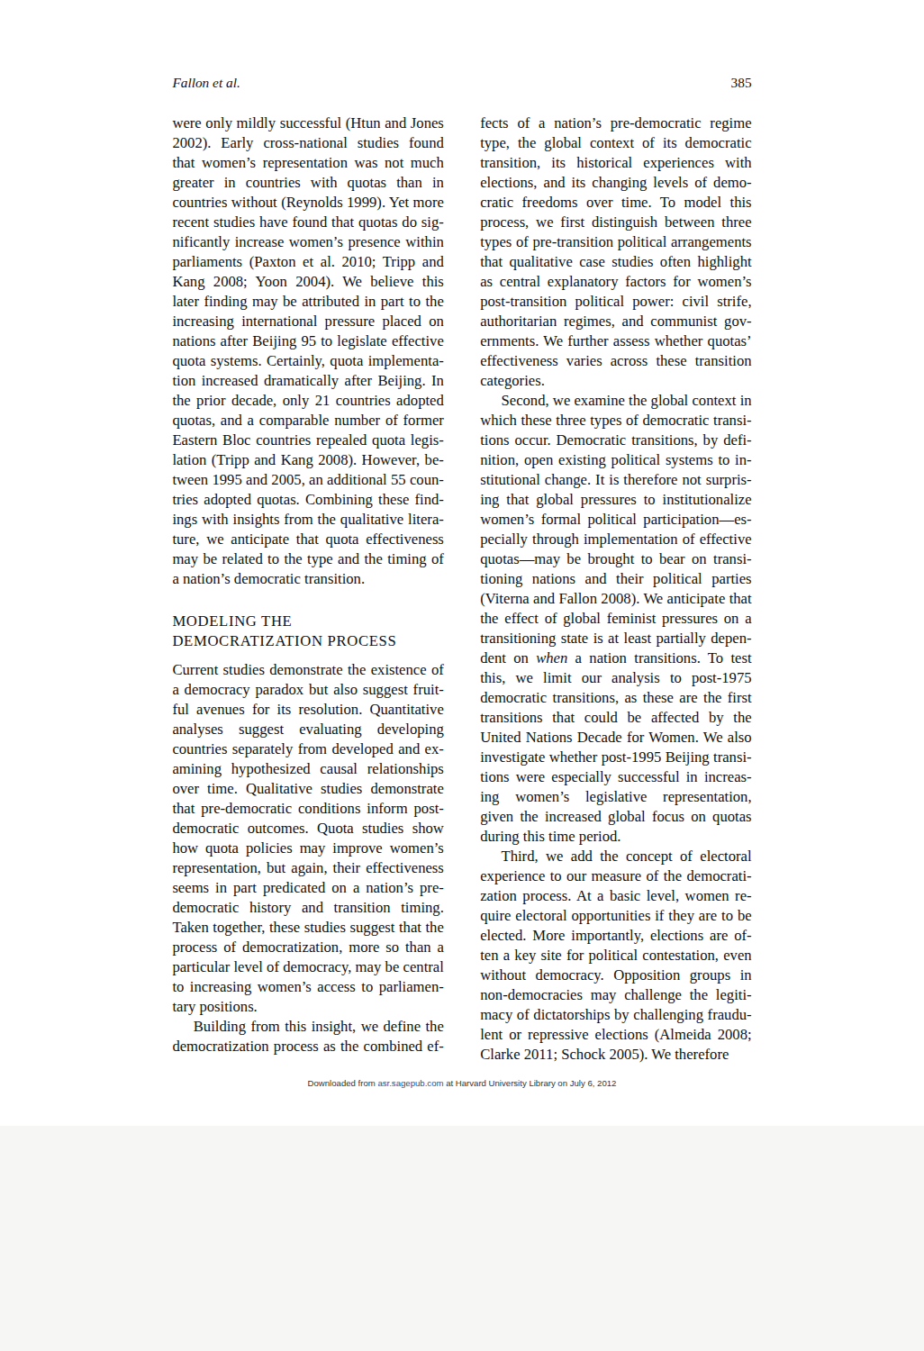Fallon et al. 385
were only mildly successful (Htun and Jones 2002). Early cross-national studies found that women’s representation was not much greater in countries with quotas than in countries without (Reynolds 1999). Yet more recent studies have found that quotas do significantly increase women’s presence within parliaments (Paxton et al. 2010; Tripp and Kang 2008; Yoon 2004). We believe this later finding may be attributed in part to the increasing international pressure placed on nations after Beijing 95 to legislate effective quota systems. Certainly, quota implementation increased dramatically after Beijing. In the prior decade, only 21 countries adopted quotas, and a comparable number of former Eastern Bloc countries repealed quota legislation (Tripp and Kang 2008). However, between 1995 and 2005, an additional 55 countries adopted quotas. Combining these findings with insights from the qualitative literature, we anticipate that quota effectiveness may be related to the type and the timing of a nation’s democratic transition.
Modeling the Democratization Process
Current studies demonstrate the existence of a democracy paradox but also suggest fruitful avenues for its resolution. Quantitative analyses suggest evaluating developing countries separately from developed and examining hypothesized causal relationships over time. Qualitative studies demonstrate that pre-democratic conditions inform post-democratic outcomes. Quota studies show how quota policies may improve women’s representation, but again, their effectiveness seems in part predicated on a nation’s pre-democratic history and transition timing. Taken together, these studies suggest that the process of democratization, more so than a particular level of democracy, may be central to increasing women’s access to parliamentary positions.
Building from this insight, we define the democratization process as the combined effects of a nation’s pre-democratic regime type, the global context of its democratic transition, its historical experiences with elections, and its changing levels of democratic freedoms over time. To model this process, we first distinguish between three types of pre-transition political arrangements that qualitative case studies often highlight as central explanatory factors for women’s post-transition political power: civil strife, authoritarian regimes, and communist governments. We further assess whether quotas’ effectiveness varies across these transition categories.
Second, we examine the global context in which these three types of democratic transitions occur. Democratic transitions, by definition, open existing political systems to institutional change. It is therefore not surprising that global pressures to institutionalize women’s formal political participation—especially through implementation of effective quotas—may be brought to bear on transitioning nations and their political parties (Viterna and Fallon 2008). We anticipate that the effect of global feminist pressures on a transitioning state is at least partially dependent on when a nation transitions. To test this, we limit our analysis to post-1975 democratic transitions, as these are the first transitions that could be affected by the United Nations Decade for Women. We also investigate whether post-1995 Beijing transitions were especially successful in increasing women’s legislative representation, given the increased global focus on quotas during this time period.
Third, we add the concept of electoral experience to our measure of the democratization process. At a basic level, women require electoral opportunities if they are to be elected. More importantly, elections are often a key site for political contestation, even without democracy. Opposition groups in non-democracies may challenge the legitimacy of dictatorships by challenging fraudulent or repressive elections (Almeida 2008; Clarke 2011; Schock 2005). We therefore
Downloaded from asr.sagepub.com at Harvard University Library on July 6, 2012